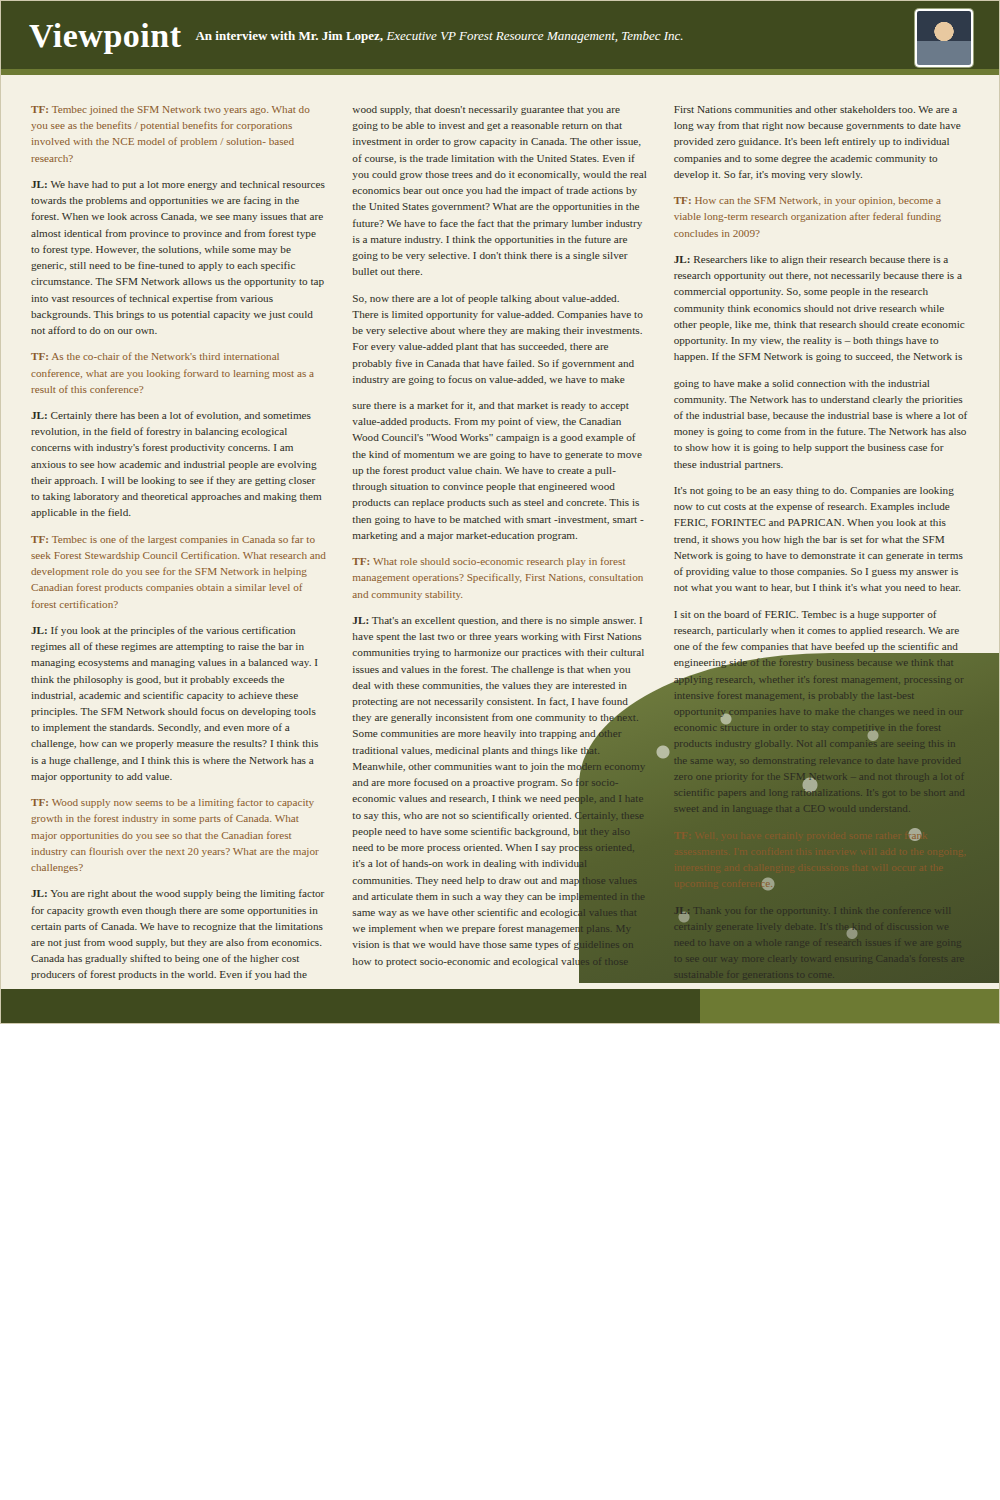Viewpoint
An interview with Mr. Jim Lopez, Executive VP Forest Resource Management, Tembec Inc.
TF: Tembec joined the SFM Network two years ago. What do you see as the benefits / potential benefits for corporations involved with the NCE model of problem / solution- based research?
JL: We have had to put a lot more energy and technical resources towards the problems and opportunities we are facing in the forest. When we look across Canada, we see many issues that are almost identical from province to province and from forest type to forest type. However, the solutions, while some may be generic, still need to be fine-tuned to apply to each specific circumstance. The SFM Network allows us the opportunity to tap into vast resources of technical expertise from various backgrounds. This brings to us potential capacity we just could not afford to do on our own.
TF: As the co-chair of the Network's third international conference, what are you looking forward to learning most as a result of this conference?
JL: Certainly there has been a lot of evolution, and sometimes revolution, in the field of forestry in balancing ecological concerns with industry's forest productivity concerns. I am anxious to see how academic and industrial people are evolving their approach. I will be looking to see if they are getting closer to taking laboratory and theoretical approaches and making them applicable in the field.
TF: Tembec is one of the largest companies in Canada so far to seek Forest Stewardship Council Certification. What research and development role do you see for the SFM Network in helping Canadian forest products companies obtain a similar level of forest certification?
JL: If you look at the principles of the various certification regimes all of these regimes are attempting to raise the bar in managing ecosystems and managing values in a balanced way. I think the philosophy is good, but it probably exceeds the industrial, academic and scientific capacity to achieve these principles. The SFM Network should focus on developing tools to implement the standards. Secondly, and even more of a challenge, how can we properly measure the results? I think this is a huge challenge, and I think this is where the Network has a major opportunity to add value.
TF: Wood supply now seems to be a limiting factor to capacity growth in the forest industry in some parts of Canada. What major opportunities do you see so that the Canadian forest industry can flourish over the next 20 years? What are the major challenges?
JL: You are right about the wood supply being the limiting factor for capacity growth even though there are some opportunities in certain parts of Canada. We have to recognize that the limitations are not just from wood supply, but they are also from economics. Canada has gradually shifted to being one of the higher cost producers of forest products in the world. Even if you had the wood supply, that doesn't necessarily guarantee that you are going to be able to invest and get a reasonable return on that investment in order to grow capacity in Canada. The other issue, of course, is the trade limitation with the United States. Even if you could grow those trees and do it economically, would the real economics bear out once you had the impact of trade actions by the United States government? What are the opportunities in the future? We have to face the fact that the primary lumber industry is a mature industry. I think the opportunities in the future are going to be very selective. I don't think there is a single silver bullet out there.
So, now there are a lot of people talking about value-added. There is limited opportunity for value-added. Companies have to be very selective about where they are making their investments. For every value-added plant that has succeeded, there are probably five in Canada that have failed. So if government and industry are going to focus on value-added, we have to make
sure there is a market for it, and that market is ready to accept value-added products. From my point of view, the Canadian Wood Council's "Wood Works" campaign is a good example of the kind of momentum we are going to have to generate to move up the forest product value chain. We have to create a pull-through situation to convince people that engineered wood products can replace products such as steel and concrete. This is then going to have to be matched with smart -investment, smart -marketing and a major market-education program.
TF: What role should socio-economic research play in forest management operations? Specifically, First Nations, consultation and community stability.
JL: That's an excellent question, and there is no simple answer. I have spent the last two or three years working with First Nations communities trying to harmonize our practices with their cultural issues and values in the forest. The challenge is that when you deal with these communities, the values they are interested in protecting are not necessarily consistent. In fact, I have found they are generally inconsistent from one community to the next. Some communities are more heavily into trapping and other traditional values, medicinal plants and things like that. Meanwhile, other communities want to join the modern economy and are more focused on a proactive program. So for socio-economic values and research, I think we need people, and I hate to say this, who are not so scientifically oriented. Certainly, these people need to have some scientific background, but they also need to be more process oriented. When I say process oriented, it's a lot of hands-on work in dealing with individual communities. They need help to draw out and map those values and articulate them in such a way they can be implemented in the same way as we have other scientific and ecological values that we implement when we prepare forest management plans. My vision is that we would have those same types of guidelines on how to protect socio-economic and ecological values of those First Nations communities and other stakeholders too. We are a long way from that right now because governments to date have provided zero guidance. It's been left entirely up to individual companies and to some degree the academic community to develop it. So far, it's moving very slowly.
TF: How can the SFM Network, in your opinion, become a viable long-term research organization after federal funding concludes in 2009?
JL: Researchers like to align their research because there is a research opportunity out there, not necessarily because there is a commercial opportunity. So, some people in the research community think economics should not drive research while other people, like me, think that research should create economic opportunity. In my view, the reality is – both things have to happen. If the SFM Network is going to succeed, the Network is
going to have make a solid connection with the industrial community. The Network has to understand clearly the priorities of the industrial base, because the industrial base is where a lot of money is going to come from in the future. The Network has also to show how it is going to help support the business case for these industrial partners.
It's not going to be an easy thing to do. Companies are looking now to cut costs at the expense of research. Examples include FERIC, FORINTEC and PAPRICAN. When you look at this trend, it shows you how high the bar is set for what the SFM Network is going to have to demonstrate it can generate in terms of providing value to those companies. So I guess my answer is not what you want to hear, but I think it's what you need to hear.
I sit on the board of FERIC. Tembec is a huge supporter of research, particularly when it comes to applied research. We are one of the few companies that have beefed up the scientific and engineering side of the forestry business because we think that applying research, whether it's forest management, processing or intensive forest management, is probably the last-best opportunity companies have to make the changes we need in our economic structure in order to stay competitive in the forest products industry globally. Not all companies are seeing this in the same way, so demonstrating relevance to date have provided zero one priority for the SFM Network – and not through a lot of scientific papers and long rationalizations. It's got to be short and sweet and in language that a CEO would understand.
TF: Well, you have certainly provided some rather frank assessments. I'm confident this interview will add to the ongoing, interesting and challenging discussions that will occur at the upcoming conference.
JL: Thank you for the opportunity. I think the conference will certainly generate lively debate. It's the kind of discussion we need to have on a whole range of research issues if we are going to see our way more clearly toward ensuring Canada's forests are sustainable for generations to come.